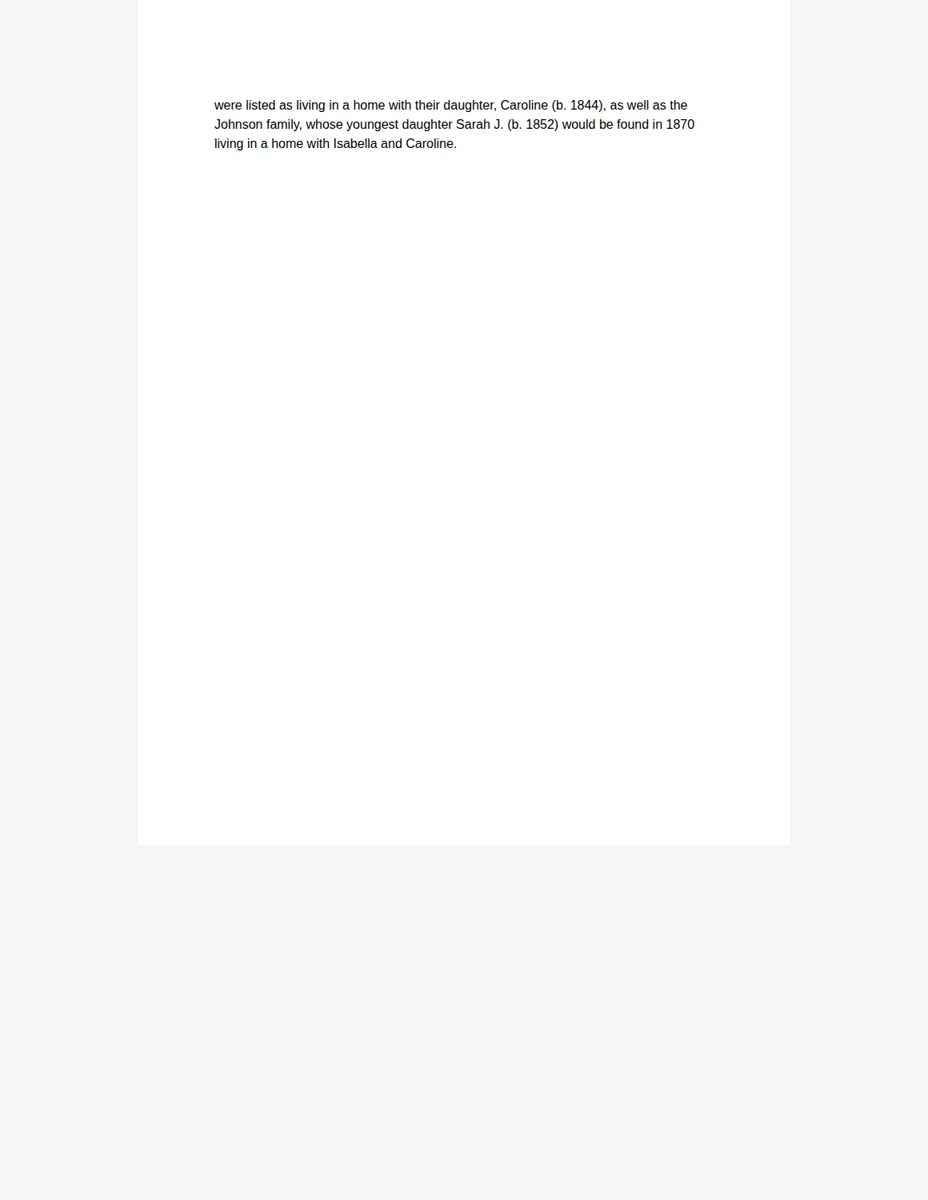were listed as living in a home with their daughter, Caroline (b. 1844), as well as the Johnson family, whose youngest daughter Sarah J. (b. 1852) would be found in 1870 living in a home with Isabella and Caroline.